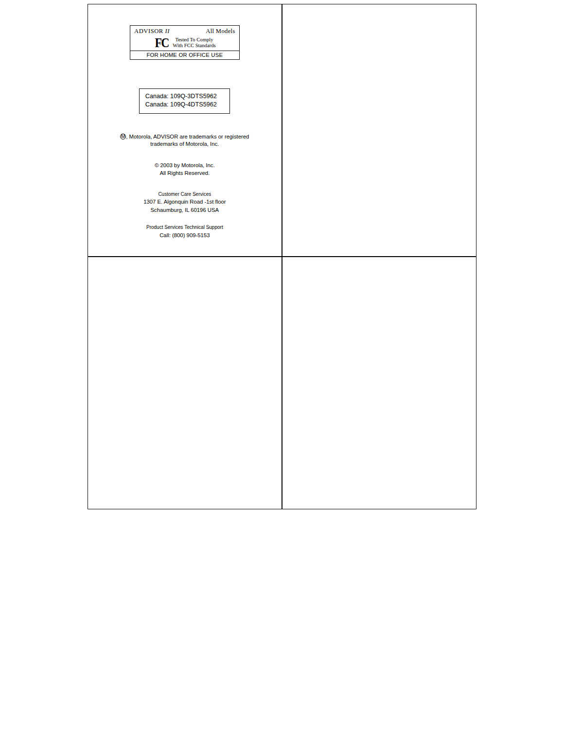ADVISOR II All Models
FC Tested To Comply
With FCC Standards
FOR HOME OR OFFICE USE
Canada: 109Q-3DTS5962
Canada: 109Q-4DTS5962
M, Motorola, ADVISOR are trademarks or registered
trademarks of Motorola, Inc.
© 2003 by Motorola, Inc.
All Rights Reserved.
Customer Care Services
1307 E. Algonquin Road -1st floor
Schaumburg, IL 60196 USA
Product Services Technical Support
Call: (800) 909-5153
6880309P64-O
23